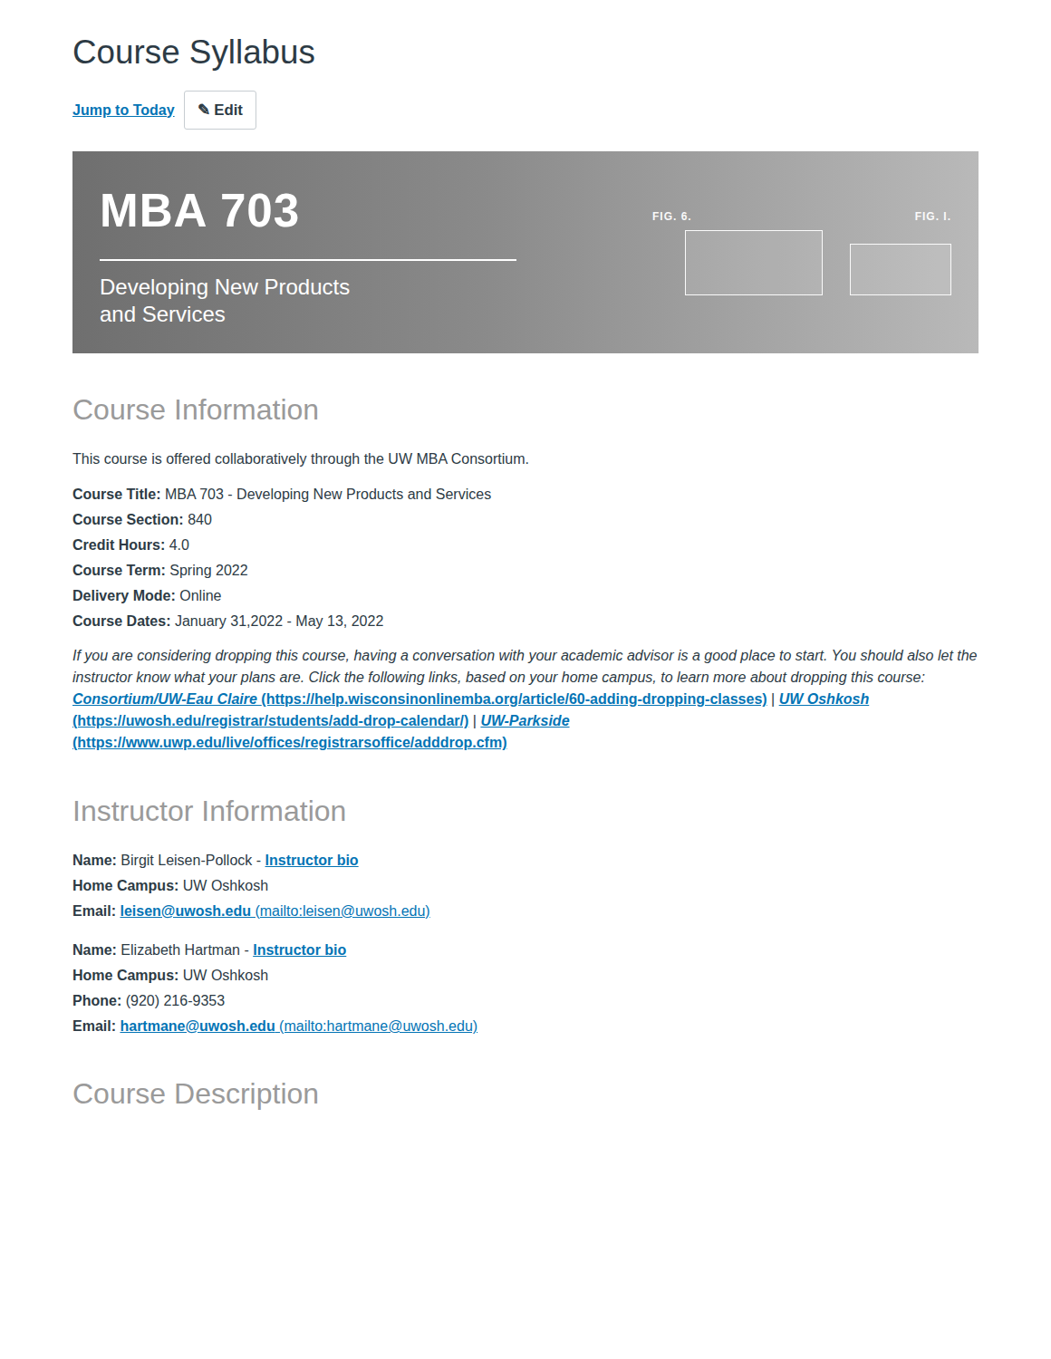Course Syllabus
Jump to Today ✎ Edit
MBA 703
Developing New Products
and Services
FIG. 6. FIG. I.
Course Information
This course is offered collaboratively through the UW MBA Consortium.
Course Title: MBA 703 - Developing New Products and Services
Course Section: 840
Credit Hours: 4.0
Course Term: Spring 2022
Delivery Mode: Online
Course Dates: January 31,2022 - May 13, 2022
If you are considering dropping this course, having a conversation with your academic advisor is a good place to start. You should also let the instructor know what your plans are. Click the following links, based on your home campus, to learn more about dropping this course: Consortium/UW-Eau Claire (https://help.wisconsinonlinemba.org/article/60-adding-dropping-classes) | UW Oshkosh (https://uwosh.edu/registrar/students/add-drop-calendar/) | UW-Parkside (https://www.uwp.edu/live/offices/registrarsoffice/adddrop.cfm)
Instructor Information
Name: Birgit Leisen-Pollock - Instructor bio
Home Campus: UW Oshkosh
Email: leisen@uwosh.edu (mailto:leisen@uwosh.edu)
Name: Elizabeth Hartman - Instructor bio
Home Campus: UW Oshkosh
Phone: (920) 216-9353
Email: hartmane@uwosh.edu (mailto:hartmane@uwosh.edu)
Course Description